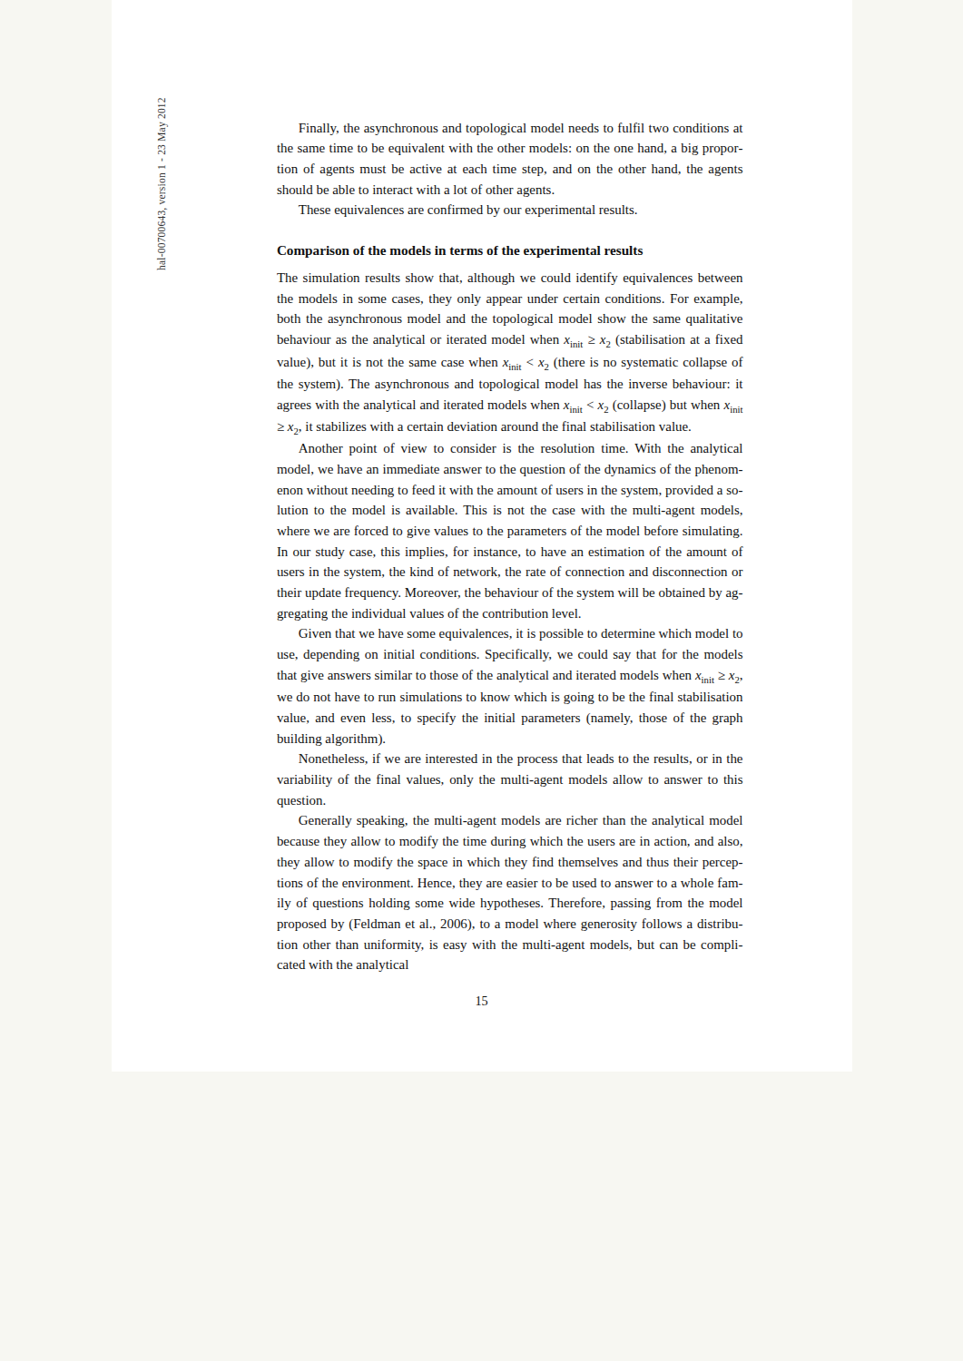hal-00700643, version 1 - 23 May 2012
Finally, the asynchronous and topological model needs to fulfil two conditions at the same time to be equivalent with the other models: on the one hand, a big proportion of agents must be active at each time step, and on the other hand, the agents should be able to interact with a lot of other agents.
These equivalences are confirmed by our experimental results.
Comparison of the models in terms of the experimental results
The simulation results show that, although we could identify equivalences between the models in some cases, they only appear under certain conditions. For example, both the asynchronous model and the topological model show the same qualitative behaviour as the analytical or iterated model when xinit ≥ x2 (stabilisation at a fixed value), but it is not the same case when xinit < x2 (there is no systematic collapse of the system). The asynchronous and topological model has the inverse behaviour: it agrees with the analytical and iterated models when xinit < x2 (collapse) but when xinit ≥ x2, it stabilizes with a certain deviation around the final stabilisation value.
Another point of view to consider is the resolution time. With the analytical model, we have an immediate answer to the question of the dynamics of the phenomenon without needing to feed it with the amount of users in the system, provided a solution to the model is available. This is not the case with the multi-agent models, where we are forced to give values to the parameters of the model before simulating. In our study case, this implies, for instance, to have an estimation of the amount of users in the system, the kind of network, the rate of connection and disconnection or their update frequency. Moreover, the behaviour of the system will be obtained by aggregating the individual values of the contribution level.
Given that we have some equivalences, it is possible to determine which model to use, depending on initial conditions. Specifically, we could say that for the models that give answers similar to those of the analytical and iterated models when xinit ≥ x2, we do not have to run simulations to know which is going to be the final stabilisation value, and even less, to specify the initial parameters (namely, those of the graph building algorithm).
Nonetheless, if we are interested in the process that leads to the results, or in the variability of the final values, only the multi-agent models allow to answer to this question.
Generally speaking, the multi-agent models are richer than the analytical model because they allow to modify the time during which the users are in action, and also, they allow to modify the space in which they find themselves and thus their perceptions of the environment. Hence, they are easier to be used to answer to a whole family of questions holding some wide hypotheses. Therefore, passing from the model proposed by (Feldman et al., 2006), to a model where generosity follows a distribution other than uniformity, is easy with the multi-agent models, but can be complicated with the analytical
15